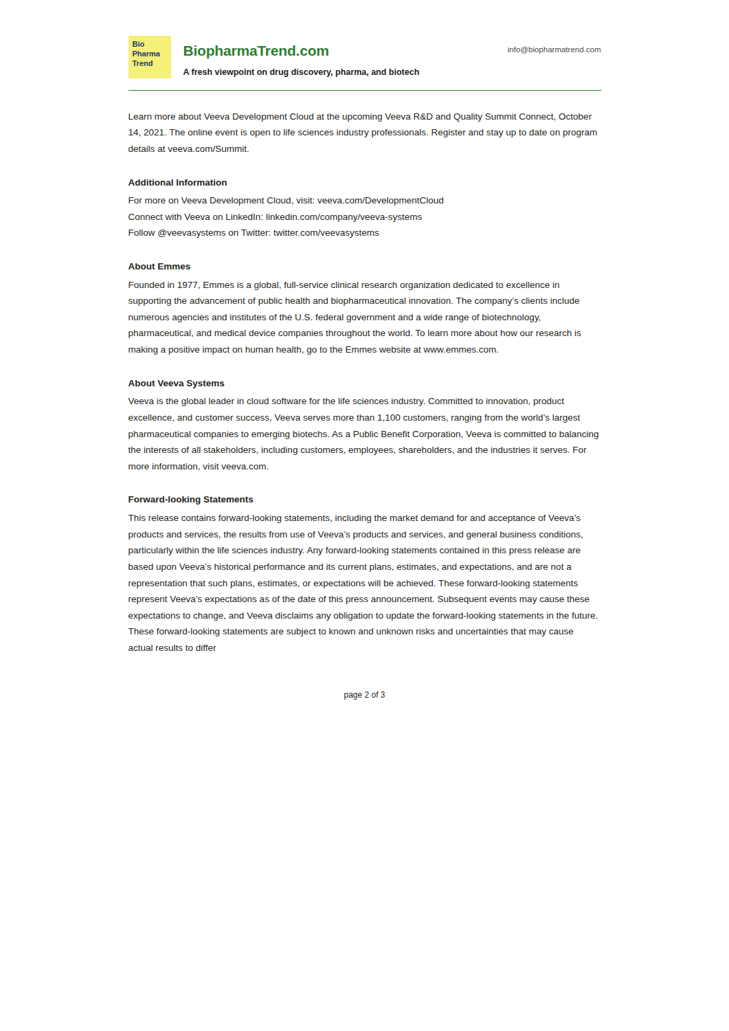Bio
Pharma
Trend
BiopharmaTrend.com
A fresh viewpoint on drug discovery, pharma, and biotech
info@biopharmatrend.com
Learn more about Veeva Development Cloud at the upcoming Veeva R&D and Quality Summit Connect, October 14, 2021. The online event is open to life sciences industry professionals. Register and stay up to date on program details at veeva.com/Summit.
Additional Information
For more on Veeva Development Cloud, visit: veeva.com/DevelopmentCloud
Connect with Veeva on LinkedIn: linkedin.com/company/veeva-systems
Follow @veevasystems on Twitter: twitter.com/veevasystems
About Emmes
Founded in 1977, Emmes is a global, full-service clinical research organization dedicated to excellence in supporting the advancement of public health and biopharmaceutical innovation. The company’s clients include numerous agencies and institutes of the U.S. federal government and a wide range of biotechnology, pharmaceutical, and medical device companies throughout the world. To learn more about how our research is making a positive impact on human health, go to the Emmes website at www.emmes.com.
About Veeva Systems
Veeva is the global leader in cloud software for the life sciences industry. Committed to innovation, product excellence, and customer success, Veeva serves more than 1,100 customers, ranging from the world’s largest pharmaceutical companies to emerging biotechs. As a Public Benefit Corporation, Veeva is committed to balancing the interests of all stakeholders, including customers, employees, shareholders, and the industries it serves. For more information, visit veeva.com.
Forward-looking Statements
This release contains forward-looking statements, including the market demand for and acceptance of Veeva’s products and services, the results from use of Veeva’s products and services, and general business conditions, particularly within the life sciences industry. Any forward-looking statements contained in this press release are based upon Veeva’s historical performance and its current plans, estimates, and expectations, and are not a representation that such plans, estimates, or expectations will be achieved. These forward-looking statements represent Veeva’s expectations as of the date of this press announcement. Subsequent events may cause these expectations to change, and Veeva disclaims any obligation to update the forward-looking statements in the future. These forward-looking statements are subject to known and unknown risks and uncertainties that may cause actual results to differ
page 2 of 3